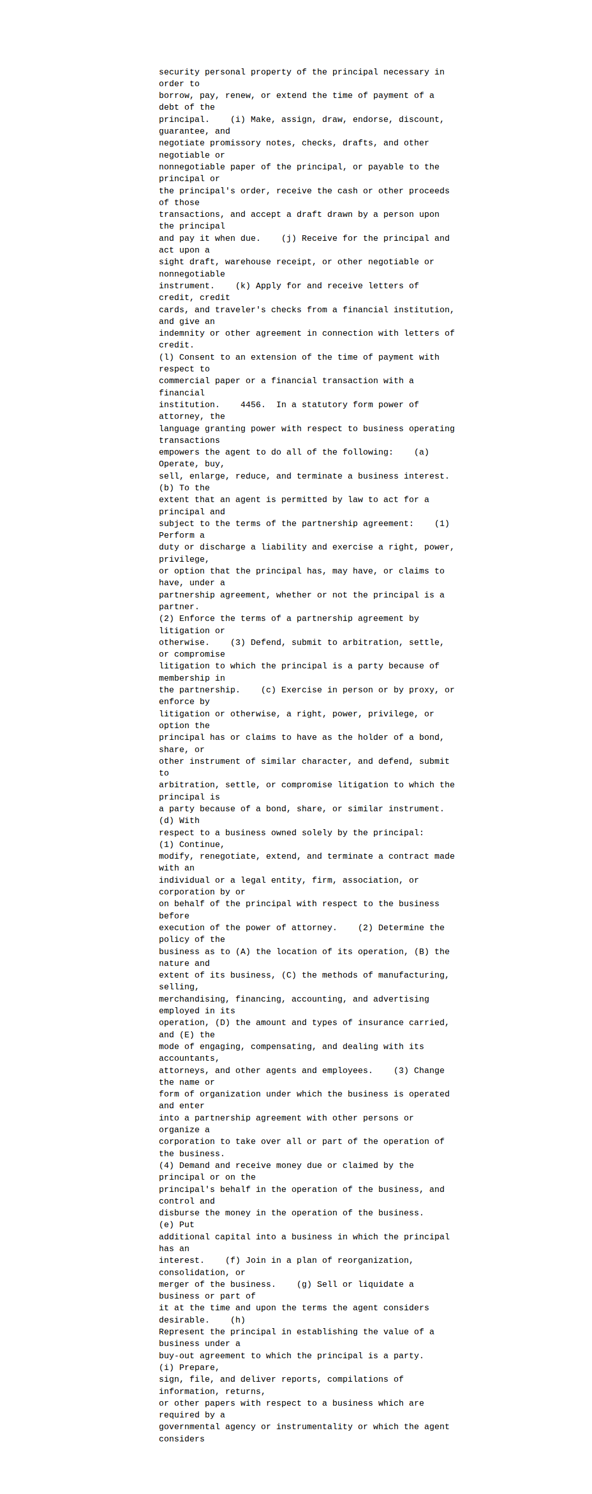security personal property of the principal necessary in order to borrow, pay, renew, or extend the time of payment of a debt of the principal. (i) Make, assign, draw, endorse, discount, guarantee, and negotiate promissory notes, checks, drafts, and other negotiable or nonnegotiable paper of the principal, or payable to the principal or the principal's order, receive the cash or other proceeds of those transactions, and accept a draft drawn by a person upon the principal and pay it when due. (j) Receive for the principal and act upon a sight draft, warehouse receipt, or other negotiable or nonnegotiable instrument. (k) Apply for and receive letters of credit, credit cards, and traveler's checks from a financial institution, and give an indemnity or other agreement in connection with letters of credit. (l) Consent to an extension of the time of payment with respect to commercial paper or a financial transaction with a financial institution. 4456. In a statutory form power of attorney, the language granting power with respect to business operating transactions empowers the agent to do all of the following: (a) Operate, buy, sell, enlarge, reduce, and terminate a business interest. (b) To the extent that an agent is permitted by law to act for a principal and subject to the terms of the partnership agreement: (1) Perform a duty or discharge a liability and exercise a right, power, privilege, or option that the principal has, may have, or claims to have, under a partnership agreement, whether or not the principal is a partner. (2) Enforce the terms of a partnership agreement by litigation or otherwise. (3) Defend, submit to arbitration, settle, or compromise litigation to which the principal is a party because of membership in the partnership. (c) Exercise in person or by proxy, or enforce by litigation or otherwise, a right, power, privilege, or option the principal has or claims to have as the holder of a bond, share, or other instrument of similar character, and defend, submit to arbitration, settle, or compromise litigation to which the principal is a party because of a bond, share, or similar instrument. (d) With respect to a business owned solely by the principal: (1) Continue, modify, renegotiate, extend, and terminate a contract made with an individual or a legal entity, firm, association, or corporation by or on behalf of the principal with respect to the business before execution of the power of attorney. (2) Determine the policy of the business as to (A) the location of its operation, (B) the nature and extent of its business, (C) the methods of manufacturing, selling, merchandising, financing, accounting, and advertising employed in its operation, (D) the amount and types of insurance carried, and (E) the mode of engaging, compensating, and dealing with its accountants, attorneys, and other agents and employees. (3) Change the name or form of organization under which the business is operated and enter into a partnership agreement with other persons or organize a corporation to take over all or part of the operation of the business. (4) Demand and receive money due or claimed by the principal or on the principal's behalf in the operation of the business, and control and disburse the money in the operation of the business. (e) Put additional capital into a business in which the principal has an interest. (f) Join in a plan of reorganization, consolidation, or merger of the business. (g) Sell or liquidate a business or part of it at the time and upon the terms the agent considers desirable. (h) Represent the principal in establishing the value of a business under a buy-out agreement to which the principal is a party. (i) Prepare, sign, file, and deliver reports, compilations of information, returns, or other papers with respect to a business which are required by a governmental agency or instrumentality or which the agent considers